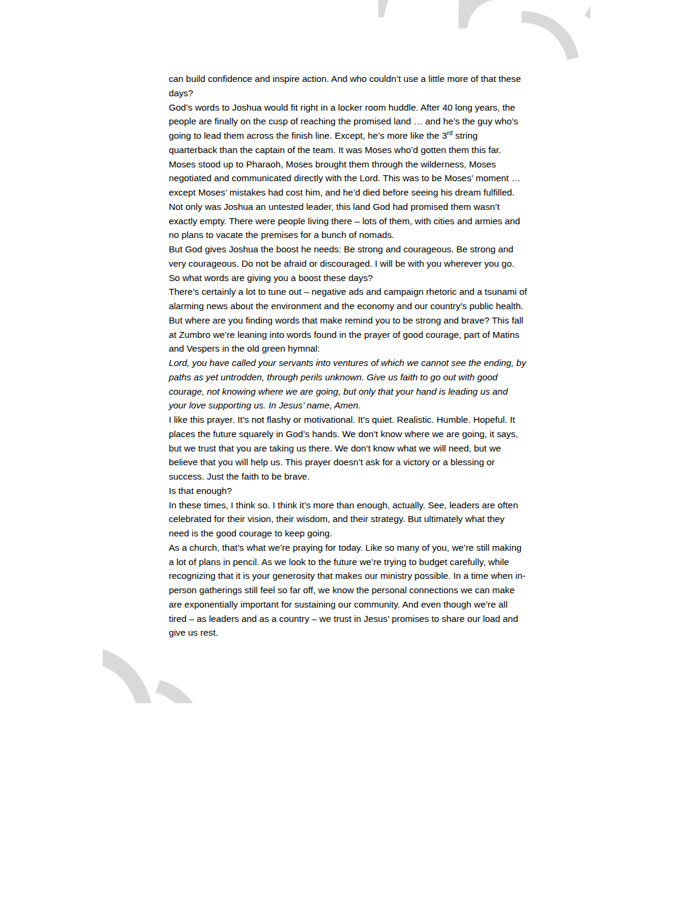can build confidence and inspire action. And who couldn’t use a little more of that these days?
God’s words to Joshua would fit right in a locker room huddle. After 40 long years, the people are finally on the cusp of reaching the promised land … and he’s the guy who’s going to lead them across the finish line. Except, he’s more like the 3rd string quarterback than the captain of the team. It was Moses who’d gotten them this far. Moses stood up to Pharaoh, Moses brought them through the wilderness, Moses negotiated and communicated directly with the Lord. This was to be Moses’ moment … except Moses’ mistakes had cost him, and he’d died before seeing his dream fulfilled. Not only was Joshua an untested leader, this land God had promised them wasn’t exactly empty. There were people living there – lots of them, with cities and armies and no plans to vacate the premises for a bunch of nomads.
But God gives Joshua the boost he needs: Be strong and courageous. Be strong and very courageous. Do not be afraid or discouraged. I will be with you wherever you go.
So what words are giving you a boost these days?
There’s certainly a lot to tune out – negative ads and campaign rhetoric and a tsunami of alarming news about the environment and the economy and our country’s public health. But where are you finding words that make remind you to be strong and brave? This fall at Zumbro we’re leaning into words found in the prayer of good courage, part of Matins and Vespers in the old green hymnal:
Lord, you have called your servants into ventures of which we cannot see the ending, by paths as yet untrodden, through perils unknown. Give us faith to go out with good courage, not knowing where we are going, but only that your hand is leading us and your love supporting us. In Jesus’ name, Amen.
I like this prayer. It’s not flashy or motivational. It’s quiet. Realistic. Humble. Hopeful. It places the future squarely in God’s hands. We don’t know where we are going, it says, but we trust that you are taking us there. We don’t know what we will need, but we believe that you will help us. This prayer doesn’t ask for a victory or a blessing or success. Just the faith to be brave.
Is that enough?
In these times, I think so. I think it’s more than enough, actually. See, leaders are often celebrated for their vision, their wisdom, and their strategy. But ultimately what they need is the good courage to keep going.
As a church, that’s what we’re praying for today. Like so many of you, we’re still making a lot of plans in pencil. As we look to the future we’re trying to budget carefully, while recognizing that it is your generosity that makes our ministry possible. In a time when in-person gatherings still feel so far off, we know the personal connections we can make are exponentially important for sustaining our community. And even though we’re all tired – as leaders and as a country – we trust in Jesus’ promises to share our load and give us rest.